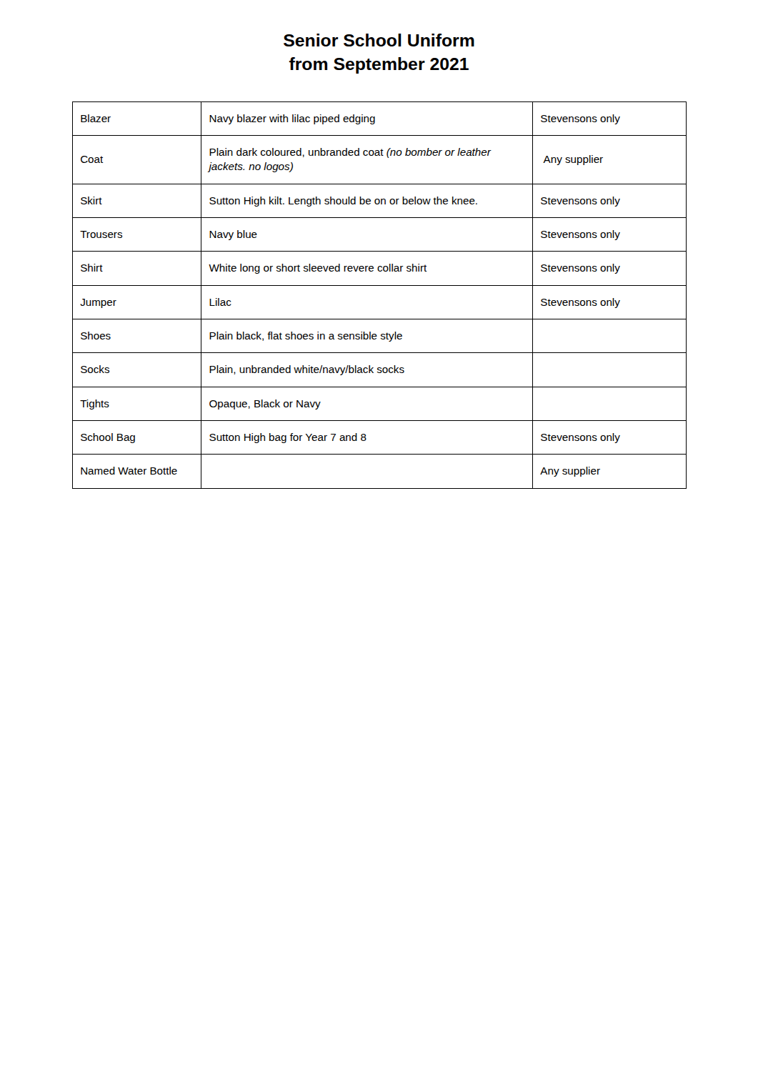Senior School Uniform
from September 2021
| Blazer | Navy blazer with lilac piped edging | Stevensons only |
| Coat | Plain dark coloured, unbranded coat (no bomber or leather jackets. no logos) | Any supplier |
| Skirt | Sutton High kilt. Length should be on or below the knee. | Stevensons only |
| Trousers | Navy blue | Stevensons only |
| Shirt | White long or short sleeved revere collar shirt | Stevensons only |
| Jumper | Lilac | Stevensons only |
| Shoes | Plain black, flat shoes in a sensible style | |
| Socks | Plain, unbranded white/navy/black socks | |
| Tights | Opaque, Black or Navy | |
| School Bag | Sutton High bag for Year 7 and 8 | Stevensons only |
| Named Water Bottle | | Any supplier |